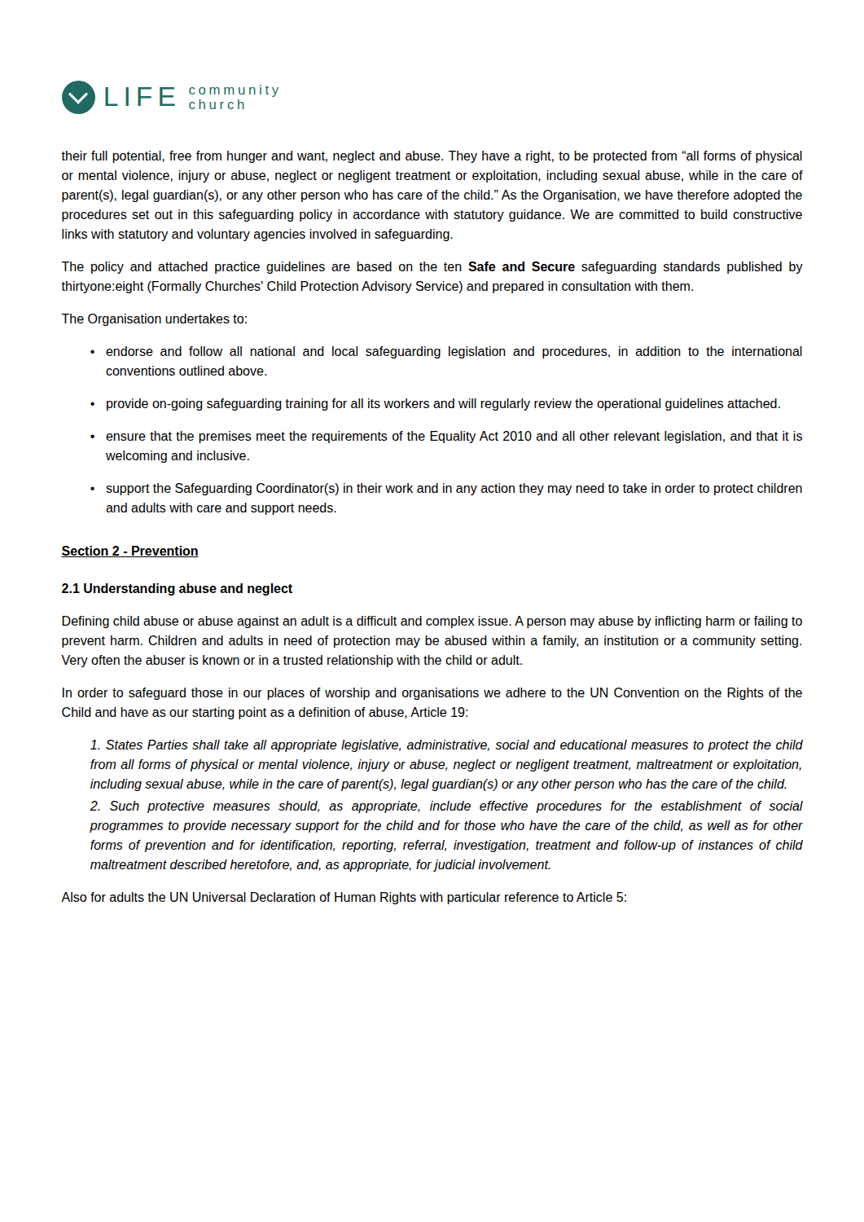LIFE
community
church
their full potential, free from hunger and want, neglect and abuse. They have a right, to be protected from “all forms of physical or mental violence, injury or abuse, neglect or negligent treatment or exploitation, including sexual abuse, while in the care of parent(s), legal guardian(s), or any other person who has care of the child.” As the Organisation, we have therefore adopted the procedures set out in this safeguarding policy in accordance with statutory guidance. We are committed to build constructive links with statutory and voluntary agencies involved in safeguarding.
The policy and attached practice guidelines are based on the ten Safe and Secure safeguarding standards published by thirtyone:eight (Formally Churches' Child Protection Advisory Service) and prepared in consultation with them.
The Organisation undertakes to:
endorse and follow all national and local safeguarding legislation and procedures, in addition to the international conventions outlined above.
provide on-going safeguarding training for all its workers and will regularly review the operational guidelines attached.
ensure that the premises meet the requirements of the Equality Act 2010 and all other relevant legislation, and that it is welcoming and inclusive.
support the Safeguarding Coordinator(s) in their work and in any action they may need to take in order to protect children and adults with care and support needs.
Section 2 - Prevention
2.1 Understanding abuse and neglect
Defining child abuse or abuse against an adult is a difficult and complex issue. A person may abuse by inflicting harm or failing to prevent harm. Children and adults in need of protection may be abused within a family, an institution or a community setting. Very often the abuser is known or in a trusted relationship with the child or adult.
In order to safeguard those in our places of worship and organisations we adhere to the UN Convention on the Rights of the Child and have as our starting point as a definition of abuse, Article 19:
1. States Parties shall take all appropriate legislative, administrative, social and educational measures to protect the child from all forms of physical or mental violence, injury or abuse, neglect or negligent treatment, maltreatment or exploitation, including sexual abuse, while in the care of parent(s), legal guardian(s) or any other person who has the care of the child.
2. Such protective measures should, as appropriate, include effective procedures for the establishment of social programmes to provide necessary support for the child and for those who have the care of the child, as well as for other forms of prevention and for identification, reporting, referral, investigation, treatment and follow-up of instances of child maltreatment described heretofore, and, as appropriate, for judicial involvement.
Also for adults the UN Universal Declaration of Human Rights with particular reference to Article 5: